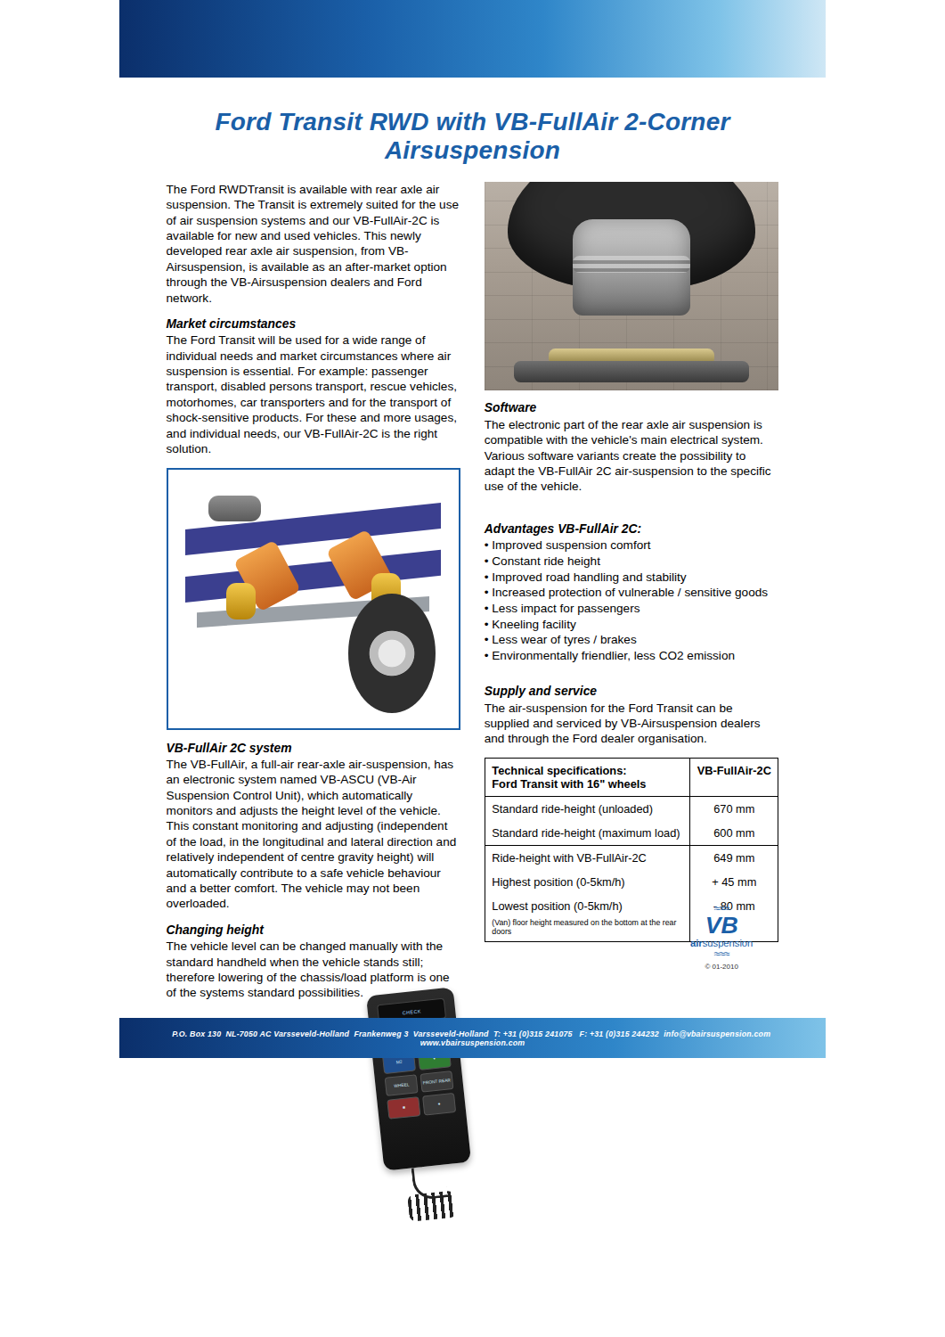Ford Transit RWD with VB-FullAir 2-Corner Airsuspension
The Ford RWDTransit is available with rear axle air suspension. The Transit is extremely suited for the use of air suspension systems and our VB-FullAir-2C is available for new and used vehicles. This newly developed rear axle air suspension, from VB-Airsuspension, is available as an after-market option through the VB-Airsuspension dealers and Ford network.
Market circumstances
The Ford Transit will be used for a wide range of individual needs and market circumstances where air suspension is essential. For example: passenger transport, disabled persons transport, rescue vehicles, motorhomes, car transporters and for the transport of shock-sensitive products. For these and more usages, and individual needs, our VB-FullAir-2C is the right solution.
VB-FullAir 2C system
The VB-FullAir, a full-air rear-axle air-suspension, has an electronic system named VB-ASCU (VB-Air Suspension Control Unit), which automatically monitors and adjusts the height level of the vehicle. This constant monitoring and adjusting (independent of the load, in the longitudinal and lateral direction and relatively independent of centre gravity height) will automatically contribute to a safe vehicle behaviour and a better comfort. The vehicle may not been overloaded.
Changing height
The vehicle level can be changed manually with the standard handheld when the vehicle stands still; therefore lowering of the chassis/load platform is one of the systems standard possibilities.
CHECK
M1
▲
M2
▼
WHEEL
FRONT REAR
■
●
Software
The electronic part of the rear axle air suspension is compatible with the vehicle's main electrical system. Various software variants create the possibility to adapt the VB-FullAir 2C air-suspension to the specific use of the vehicle.
Advantages VB-FullAir 2C:
Improved suspension comfort
Constant ride height
Improved road handling and stability
Increased protection of vulnerable / sensitive goods
Less impact for passengers
Kneeling facility
Less wear of tyres / brakes
Environmentally friendlier, less CO2 emission
Supply and service
The air-suspension for the Ford Transit can be supplied and serviced by VB-Airsuspension dealers and through the Ford dealer organisation.
| Technical specifications: Ford Transit with 16" wheels | VB-FullAir-2C |
| --- | --- |
| Standard ride-height (unloaded) | 670 mm |
| Standard ride-height (maximum load) | 600 mm |
| Ride-height with VB-FullAir-2C | 649 mm |
| Highest position (0-5km/h) | + 45 mm |
| Lowest position (0-5km/h) | - 80 mm |
| (Van) floor height measured on the bottom at the rear doors | |
For more information: info@vbairsuspension.com
≈≈≈
VB
airsuspension
≈≈≈
© 01-2010
P.O. Box 130 NL-7050 AC Varsseveld-Holland Frankenweg 3 Varsseveld-Holland T: +31 (0)315 241075 F: +31 (0)315 244232 info@vbairsuspension.com www.vbairsuspension.com